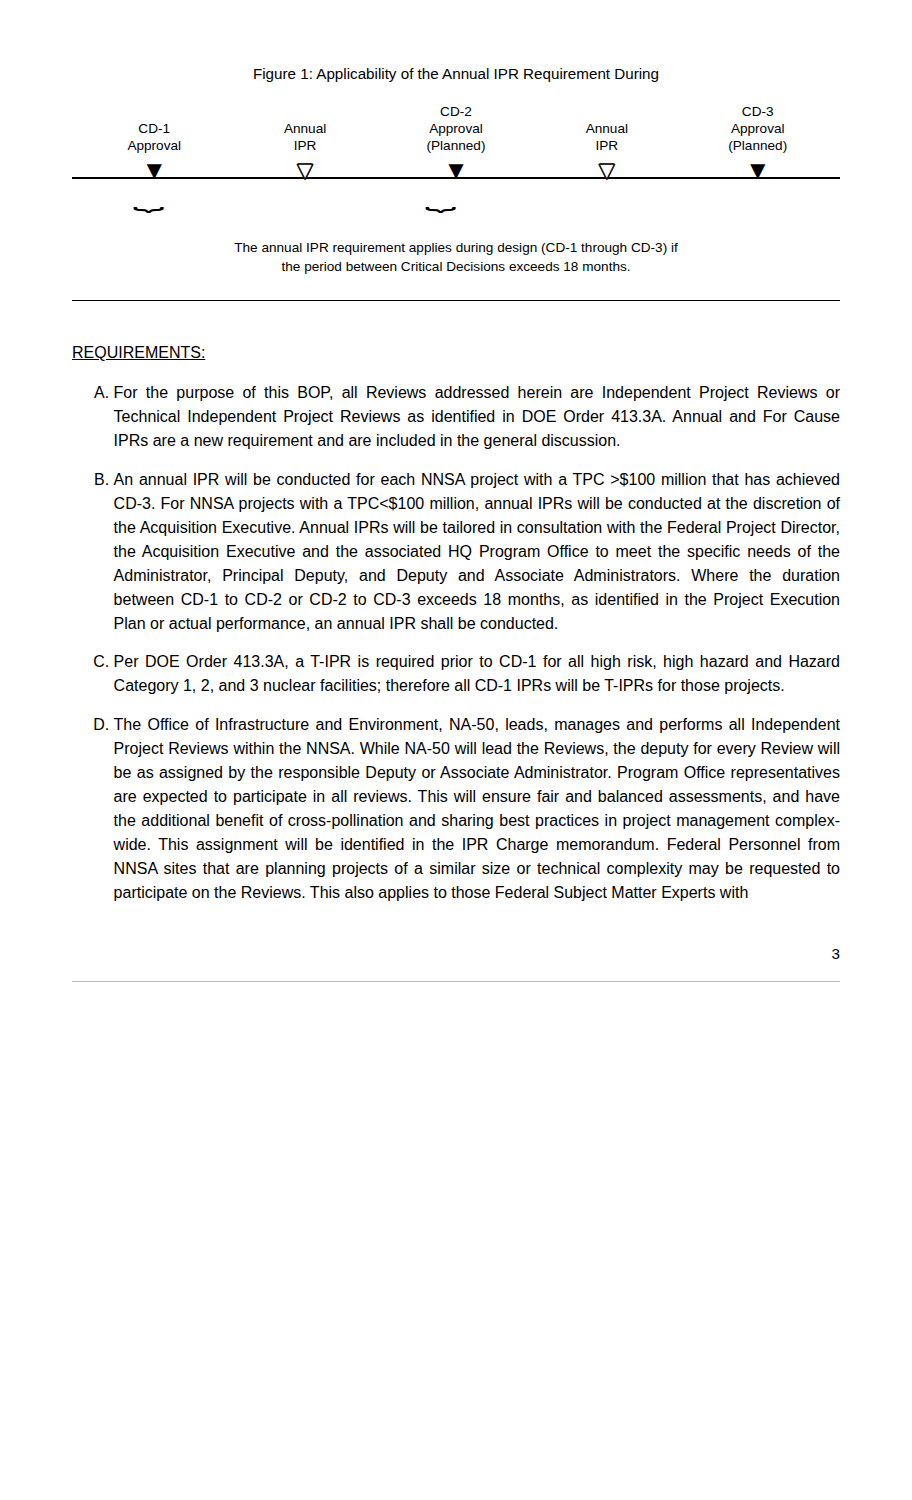Figure 1: Applicability of the Annual IPR Requirement During
CD-1
Approval ▼
Annual
IPR ▼
CD-2
Approval
(Planned) ▼
Annual
IPR ▼
CD-3
Approval
(Planned) ▼
⏟ ⏟
The annual IPR requirement applies during design (CD-1 through CD-3) if
the period between Critical Decisions exceeds 18 months.
REQUIREMENTS:
For the purpose of this BOP, all Reviews addressed herein are Independent Project Reviews or Technical Independent Project Reviews as identified in DOE Order 413.3A. Annual and For Cause IPRs are a new requirement and are included in the general discussion.
An annual IPR will be conducted for each NNSA project with a TPC >$100 million that has achieved CD-3. For NNSA projects with a TPC<$100 million, annual IPRs will be conducted at the discretion of the Acquisition Executive. Annual IPRs will be tailored in consultation with the Federal Project Director, the Acquisition Executive and the associated HQ Program Office to meet the specific needs of the Administrator, Principal Deputy, and Deputy and Associate Administrators. Where the duration between CD-1 to CD-2 or CD-2 to CD-3 exceeds 18 months, as identified in the Project Execution Plan or actual performance, an annual IPR shall be conducted.
Per DOE Order 413.3A, a T-IPR is required prior to CD-1 for all high risk, high hazard and Hazard Category 1, 2, and 3 nuclear facilities; therefore all CD-1 IPRs will be T-IPRs for those projects.
The Office of Infrastructure and Environment, NA-50, leads, manages and performs all Independent Project Reviews within the NNSA. While NA-50 will lead the Reviews, the deputy for every Review will be as assigned by the responsible Deputy or Associate Administrator. Program Office representatives are expected to participate in all reviews. This will ensure fair and balanced assessments, and have the additional benefit of cross-pollination and sharing best practices in project management complex-wide. This assignment will be identified in the IPR Charge memorandum. Federal Personnel from NNSA sites that are planning projects of a similar size or technical complexity may be requested to participate on the Reviews. This also applies to those Federal Subject Matter Experts with
3